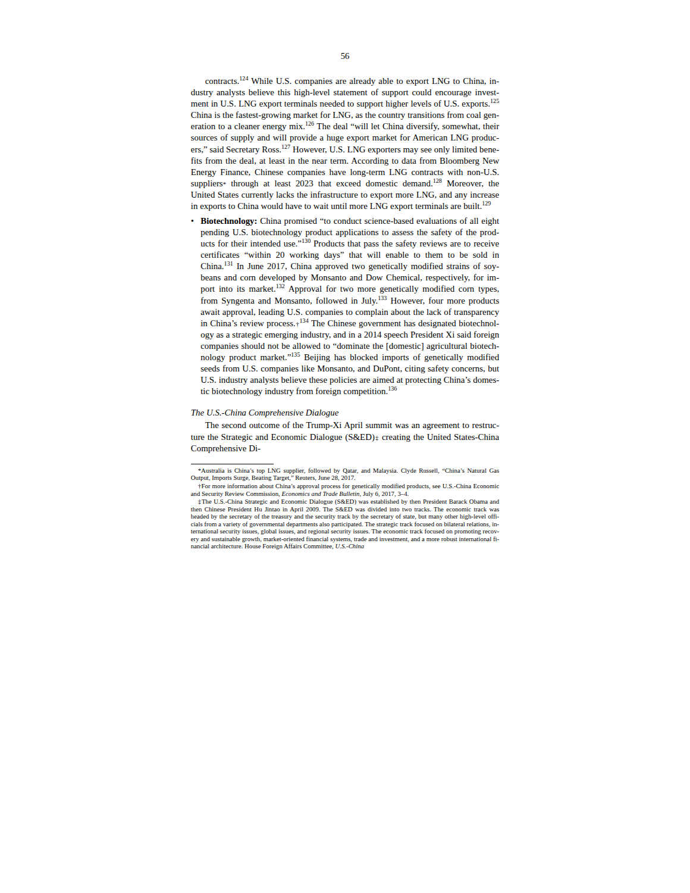56
contracts.124 While U.S. companies are already able to export LNG to China, industry analysts believe this high-level statement of support could encourage investment in U.S. LNG export terminals needed to support higher levels of U.S. exports.125 China is the fastest-growing market for LNG, as the country transitions from coal generation to a cleaner energy mix.126 The deal “will let China diversify, somewhat, their sources of supply and will provide a huge export market for American LNG producers,” said Secretary Ross.127 However, U.S. LNG exporters may see only limited benefits from the deal, at least in the near term. According to data from Bloomberg New Energy Finance, Chinese companies have long-term LNG contracts with non-U.S. suppliers* through at least 2023 that exceed domestic demand.128 Moreover, the United States currently lacks the infrastructure to export more LNG, and any increase in exports to China would have to wait until more LNG export terminals are built.129
•
Biotechnology: China promised “to conduct science-based evaluations of all eight pending U.S. biotechnology product applications to assess the safety of the products for their intended use.”130 Products that pass the safety reviews are to receive certificates “within 20 working days” that will enable to them to be sold in China.131 In June 2017, China approved two genetically modified strains of soybeans and corn developed by Monsanto and Dow Chemical, respectively, for import into its market.132 Approval for two more genetically modified corn types, from Syngenta and Monsanto, followed in July.133 However, four more products await approval, leading U.S. companies to complain about the lack of transparency in China’s review process.†134 The Chinese government has designated biotechnology as a strategic emerging industry, and in a 2014 speech President Xi said foreign companies should not be allowed to “dominate the [domestic] agricultural biotechnology product market.”135 Beijing has blocked imports of genetically modified seeds from U.S. companies like Monsanto, and DuPont, citing safety concerns, but U.S. industry analysts believe these policies are aimed at protecting China’s domestic biotechnology industry from foreign competition.136
The U.S.-China Comprehensive Dialogue
The second outcome of the Trump-Xi April summit was an agreement to restructure the Strategic and Economic Dialogue (S&ED)‡ creating the United States-China Comprehensive Di-
*Australia is China’s top LNG supplier, followed by Qatar, and Malaysia. Clyde Russell, “China’s Natural Gas Output, Imports Surge, Beating Target,” Reuters, June 28, 2017.
†For more information about China’s approval process for genetically modified products, see U.S.-China Economic and Security Review Commission, Economics and Trade Bulletin, July 6, 2017, 3–4.
‡The U.S.-China Strategic and Economic Dialogue (S&ED) was established by then President Barack Obama and then Chinese President Hu Jintao in April 2009. The S&ED was divided into two tracks. The economic track was headed by the secretary of the treasury and the security track by the secretary of state, but many other high-level officials from a variety of governmental departments also participated. The strategic track focused on bilateral relations, international security issues, global issues, and regional security issues. The economic track focused on promoting recovery and sustainable growth, market-oriented financial systems, trade and investment, and a more robust international financial architecture. House Foreign Affairs Committee, U.S.-China